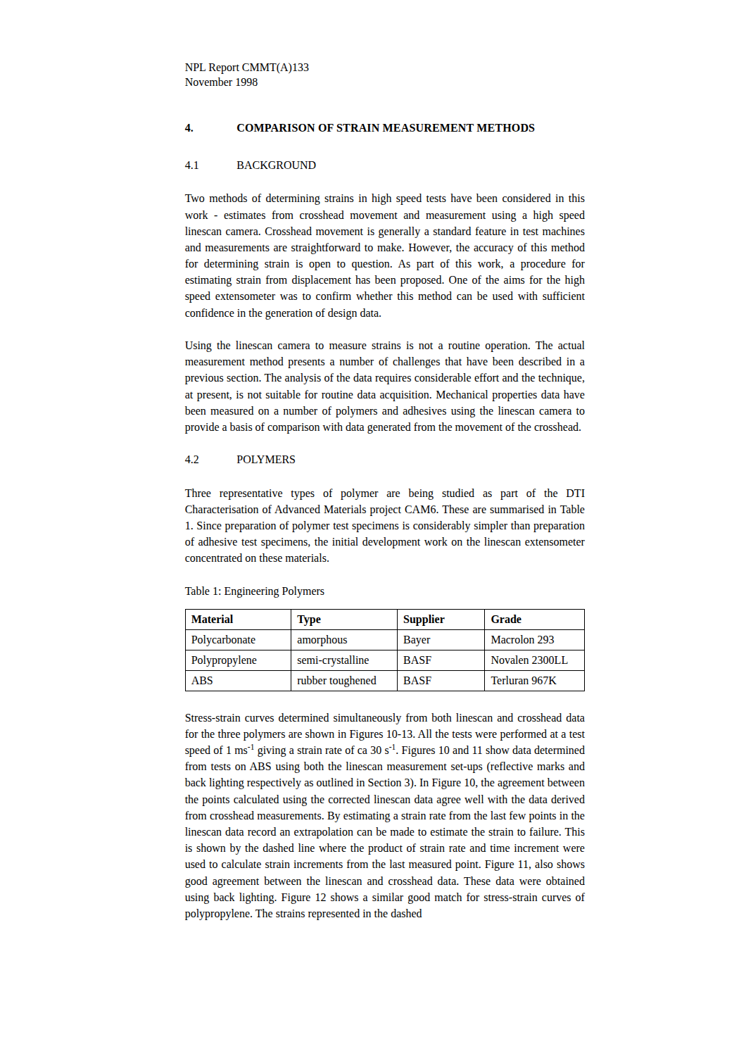NPL Report CMMT(A)133
November 1998
4. COMPARISON OF STRAIN MEASUREMENT METHODS
4.1 BACKGROUND
Two methods of determining strains in high speed tests have been considered in this work - estimates from crosshead movement and measurement using a high speed linescan camera. Crosshead movement is generally a standard feature in test machines and measurements are straightforward to make. However, the accuracy of this method for determining strain is open to question. As part of this work, a procedure for estimating strain from displacement has been proposed. One of the aims for the high speed extensometer was to confirm whether this method can be used with sufficient confidence in the generation of design data.
Using the linescan camera to measure strains is not a routine operation. The actual measurement method presents a number of challenges that have been described in a previous section. The analysis of the data requires considerable effort and the technique, at present, is not suitable for routine data acquisition. Mechanical properties data have been measured on a number of polymers and adhesives using the linescan camera to provide a basis of comparison with data generated from the movement of the crosshead.
4.2 POLYMERS
Three representative types of polymer are being studied as part of the DTI Characterisation of Advanced Materials project CAM6. These are summarised in Table 1. Since preparation of polymer test specimens is considerably simpler than preparation of adhesive test specimens, the initial development work on the linescan extensometer concentrated on these materials.
Table 1: Engineering Polymers
| Material | Type | Supplier | Grade |
| --- | --- | --- | --- |
| Polycarbonate | amorphous | Bayer | Macrolon 293 |
| Polypropylene | semi-crystalline | BASF | Novalen 2300LL |
| ABS | rubber toughened | BASF | Terluran 967K |
Stress-strain curves determined simultaneously from both linescan and crosshead data for the three polymers are shown in Figures 10-13. All the tests were performed at a test speed of 1 ms-1 giving a strain rate of ca 30 s-1. Figures 10 and 11 show data determined from tests on ABS using both the linescan measurement set-ups (reflective marks and back lighting respectively as outlined in Section 3). In Figure 10, the agreement between the points calculated using the corrected linescan data agree well with the data derived from crosshead measurements. By estimating a strain rate from the last few points in the linescan data record an extrapolation can be made to estimate the strain to failure. This is shown by the dashed line where the product of strain rate and time increment were used to calculate strain increments from the last measured point. Figure 11, also shows good agreement between the linescan and crosshead data. These data were obtained using back lighting. Figure 12 shows a similar good match for stress-strain curves of polypropylene. The strains represented in the dashed